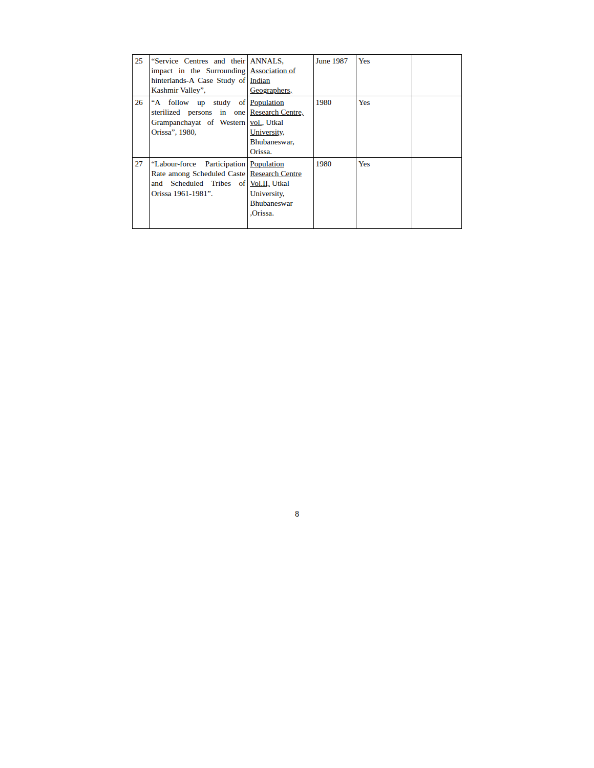| 25 | “Service Centres and their impact in the Surrounding hinterlands-A Case Study of Kashmir Valley”, | ANNALS , Association of Indian Geographers, | June 1987 | Yes | |
| 26 | “A follow up study of sterilized persons in one Grampanchayat of Western Orissa”, 1980, | Population Research Centre, vol., Utkal University, Bhubaneswar, Orissa. | 1980 | Yes | |
| 27 | “Labour-force Participation Rate among Scheduled Caste and Scheduled Tribes of Orissa 1961-1981”. | Population Research Centre Vol.II, Utkal University, Bhubaneswar ,Orissa. | 1980 | Yes | |
8